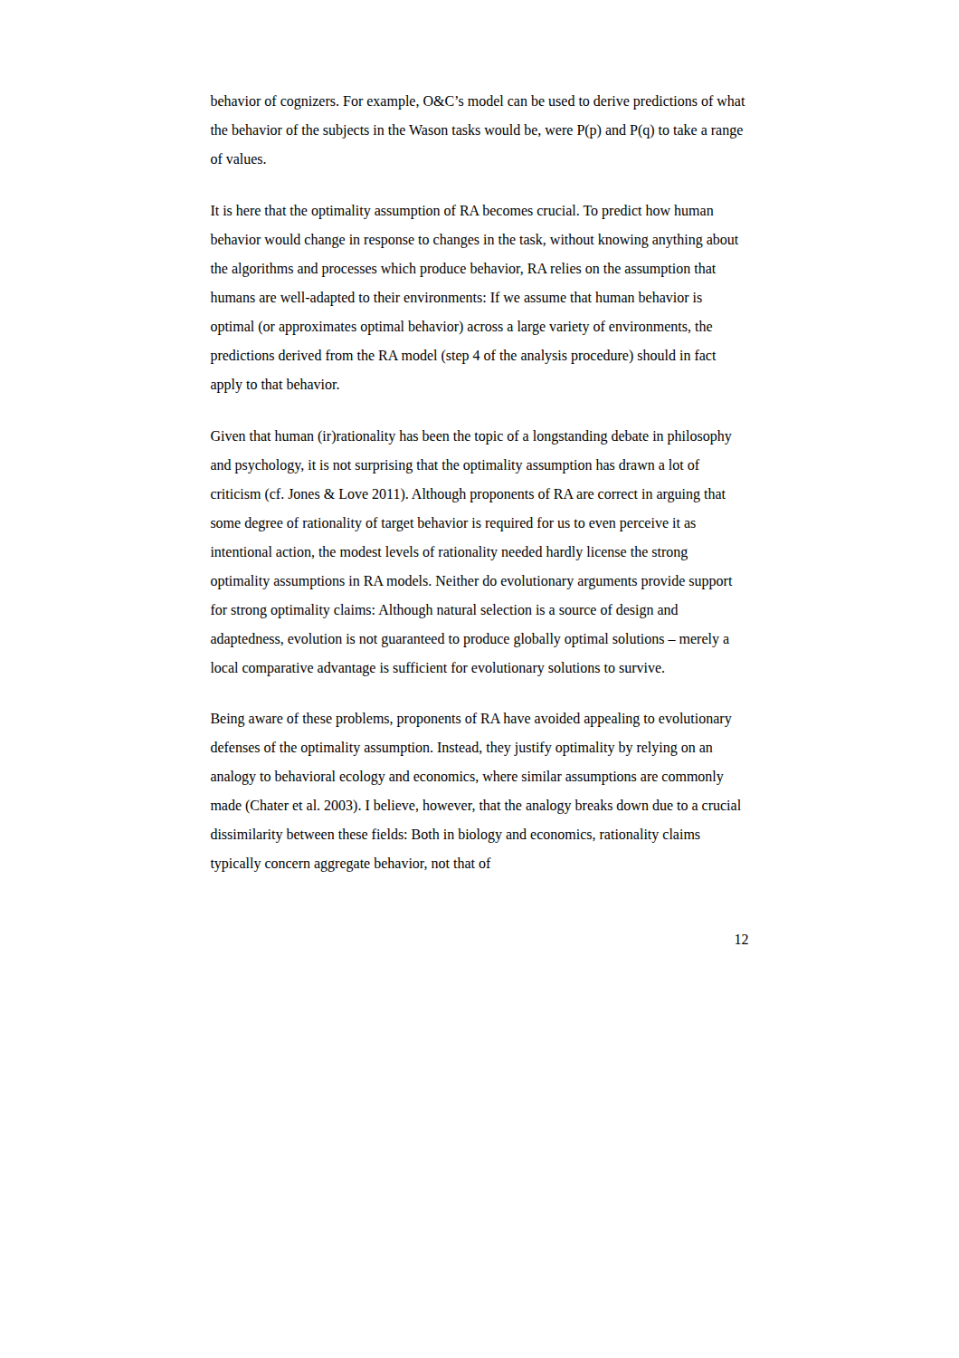behavior of cognizers. For example, O&C’s model can be used to derive predictions of what the behavior of the subjects in the Wason tasks would be, were P(p) and P(q) to take a range of values.
It is here that the optimality assumption of RA becomes crucial. To predict how human behavior would change in response to changes in the task, without knowing anything about the algorithms and processes which produce behavior, RA relies on the assumption that humans are well-adapted to their environments: If we assume that human behavior is optimal (or approximates optimal behavior) across a large variety of environments, the predictions derived from the RA model (step 4 of the analysis procedure) should in fact apply to that behavior.
Given that human (ir)rationality has been the topic of a longstanding debate in philosophy and psychology, it is not surprising that the optimality assumption has drawn a lot of criticism (cf. Jones & Love 2011). Although proponents of RA are correct in arguing that some degree of rationality of target behavior is required for us to even perceive it as intentional action, the modest levels of rationality needed hardly license the strong optimality assumptions in RA models. Neither do evolutionary arguments provide support for strong optimality claims: Although natural selection is a source of design and adaptedness, evolution is not guaranteed to produce globally optimal solutions – merely a local comparative advantage is sufficient for evolutionary solutions to survive.
Being aware of these problems, proponents of RA have avoided appealing to evolutionary defenses of the optimality assumption. Instead, they justify optimality by relying on an analogy to behavioral ecology and economics, where similar assumptions are commonly made (Chater et al. 2003). I believe, however, that the analogy breaks down due to a crucial dissimilarity between these fields: Both in biology and economics, rationality claims typically concern aggregate behavior, not that of
12